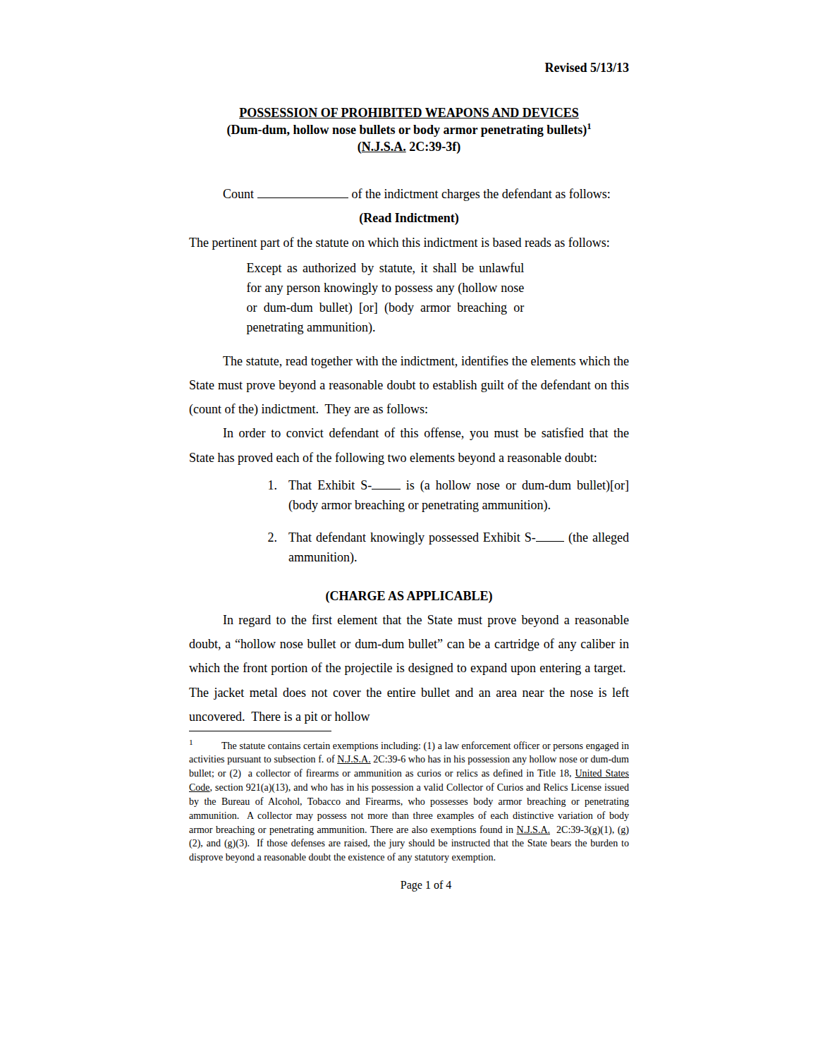Revised 5/13/13
POSSESSION OF PROHIBITED WEAPONS AND DEVICES
(Dum-dum, hollow nose bullets or body armor penetrating bullets)1 (N.J.S.A. 2C:39-3f)
Count of the indictment charges the defendant as follows:
(Read Indictment)
The pertinent part of the statute on which this indictment is based reads as follows:
Except as authorized by statute, it shall be unlawful for any person knowingly to possess any (hollow nose or dum-dum bullet) [or] (body armor breaching or penetrating ammunition).
The statute, read together with the indictment, identifies the elements which the State must prove beyond a reasonable doubt to establish guilt of the defendant on this (count of the) indictment. They are as follows:
In order to convict defendant of this offense, you must be satisfied that the State has proved each of the following two elements beyond a reasonable doubt:
That Exhibit S- is (a hollow nose or dum-dum bullet)[or](body armor breaching or penetrating ammunition).
That defendant knowingly possessed Exhibit S- (the alleged ammunition).
(CHARGE AS APPLICABLE)
In regard to the first element that the State must prove beyond a reasonable doubt, a “hollow nose bullet or dum-dum bullet” can be a cartridge of any caliber in which the front portion of the projectile is designed to expand upon entering a target. The jacket metal does not cover the entire bullet and an area near the nose is left uncovered. There is a pit or hollow
1 The statute contains certain exemptions including: (1) a law enforcement officer or persons engaged in activities pursuant to subsection f. of N.J.S.A. 2C:39-6 who has in his possession any hollow nose or dum-dum bullet; or (2) a collector of firearms or ammunition as curios or relics as defined in Title 18, United States Code, section 921(a)(13), and who has in his possession a valid Collector of Curios and Relics License issued by the Bureau of Alcohol, Tobacco and Firearms, who possesses body armor breaching or penetrating ammunition. A collector may possess not more than three examples of each distinctive variation of body armor breaching or penetrating ammunition. There are also exemptions found in N.J.S.A. 2C:39-3(g)(1), (g)(2), and (g)(3). If those defenses are raised, the jury should be instructed that the State bears the burden to disprove beyond a reasonable doubt the existence of any statutory exemption.
Page 1 of 4